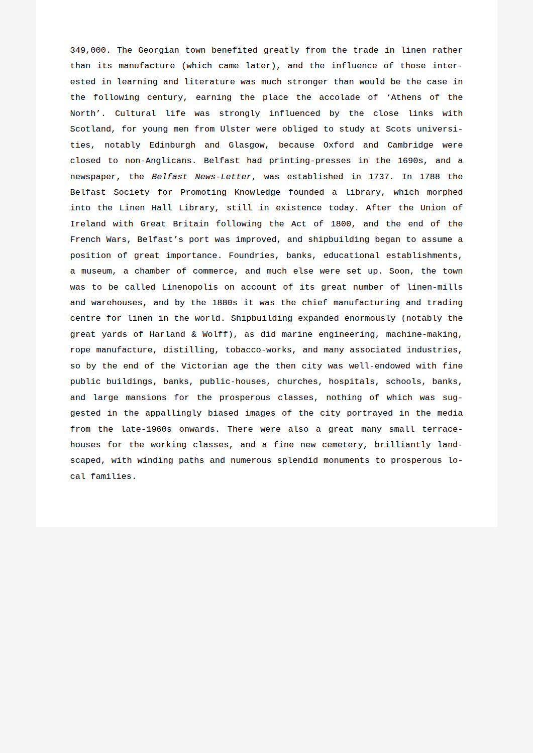349,000. The Georgian town benefited greatly from the trade in linen rather than its manufacture (which came later), and the influence of those interested in learning and literature was much stronger than would be the case in the following century, earning the place the accolade of ‘Athens of the North’. Cultural life was strongly influenced by the close links with Scotland, for young men from Ulster were obliged to study at Scots universities, notably Edinburgh and Glasgow, because Oxford and Cambridge were closed to non-Anglicans. Belfast had printing-presses in the 1690s, and a newspaper, the Belfast News-Letter, was established in 1737. In 1788 the Belfast Society for Promoting Knowledge founded a library, which morphed into the Linen Hall Library, still in existence today. After the Union of Ireland with Great Britain following the Act of 1800, and the end of the French Wars, Belfast’s port was improved, and shipbuilding began to assume a position of great importance. Foundries, banks, educational establishments, a museum, a chamber of commerce, and much else were set up. Soon, the town was to be called Linenopolis on account of its great number of linen-mills and warehouses, and by the 1880s it was the chief manufacturing and trading centre for linen in the world. Shipbuilding expanded enormously (notably the great yards of Harland & Wolff), as did marine engineering, machine-making, rope manufacture, distilling, tobacco-works, and many associated industries, so by the end of the Victorian age the then city was well-endowed with fine public buildings, banks, public-houses, churches, hospitals, schools, banks, and large mansions for the prosperous classes, nothing of which was suggested in the appallingly biased images of the city portrayed in the media from the late-1960s onwards. There were also a great many small terrace-houses for the working classes, and a fine new cemetery, brilliantly landscaped, with winding paths and numerous splendid monuments to prosperous local families.